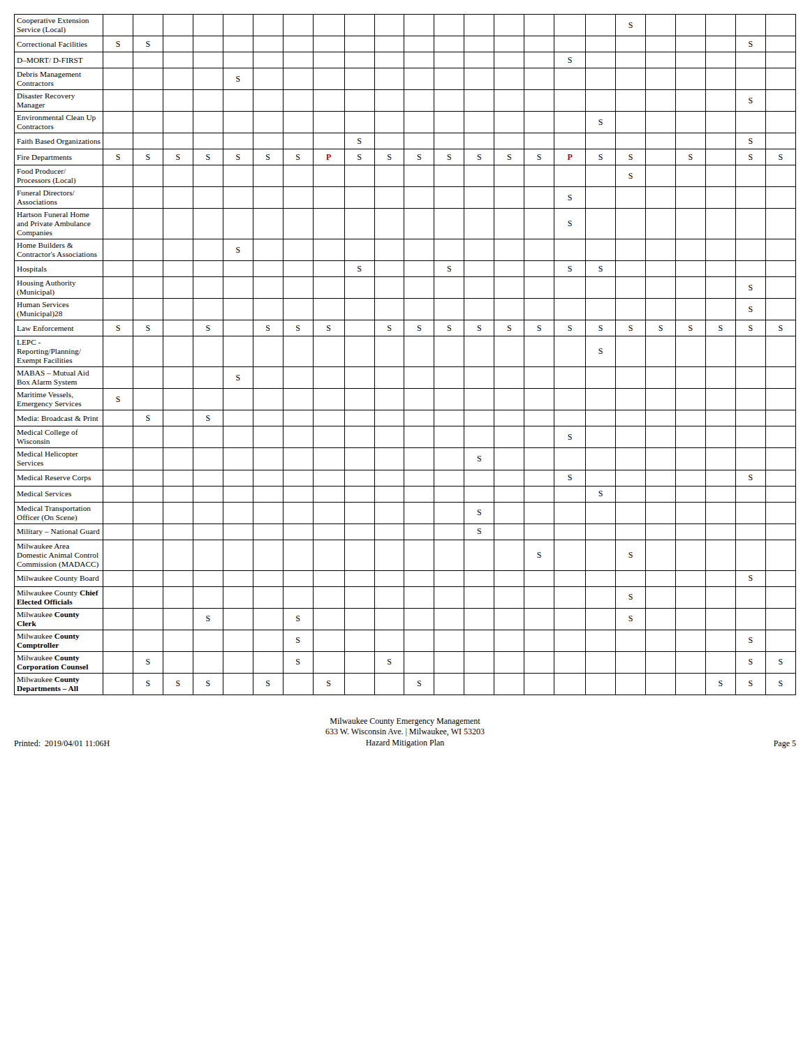| Cooperative Extension Service (Local) | | | | | | | | | | | | | | | | | | S | | | | | |
| Correctional Facilities | S | S | | | | | | | | | | | | | | | | | | | | S | |
| D–MORT/ D-FIRST | | | | | | | | | | | | | | | | S | | | | | | | |
| Debris Management Contractors | | | | | S | | | | | | | | | | | | | | | | | | |
| Disaster Recovery Manager | | | | | | | | | | | | | | | | | | | | | | S | |
| Environmental Clean Up Contractors | | | | | | | | | | | | | | | | | S | | | | | | |
| Faith Based Organizations | | | | | | | | | S | | | | | | | | | | | | | S | |
| Fire Departments | S | S | S | S | S | S | S | P | S | S | S | S | S | S | S | P | S | S | | S | | S | S |
| Food Producer/ Processors (Local) | | | | | | | | | | | | | | | | | | S | | | | | |
| Funeral Directors/ Associations | | | | | | | | | | | | | | | | S | | | | | | | |
| Hartson Funeral Home and Private Ambulance Companies | | | | | | | | | | | | | | | | S | | | | | | | |
| Home Builders & Contractor's Associations | | | | | S | | | | | | | | | | | | | | | | | | |
| Hospitals | | | | | | | | | S | | | S | | | | S | S | | | | | | |
| Housing Authority (Municipal) | | | | | | | | | | | | | | | | | | | | | | S | |
| Human Services (Municipal)28 | | | | | | | | | | | | | | | | | | | | | | S | |
| Law Enforcement | S | S | | S | | S | S | S | | S | S | S | S | S | S | S | S | S | S | S | S | S | S |
| LEPC - Reporting/Planning/ Exempt Facilities | | | | | | | | | | | | | | | | | S | | | | | | |
| MABAS – Mutual Aid Box Alarm System | | | | | S | | | | | | | | | | | | | | | | | | |
| Maritime Vessels, Emergency Services | S | | | | | | | | | | | | | | | | | | | | | | |
| Media: Broadcast & Print | | S | | S | | | | | | | | | | | | | | | | | | | |
| Medical College of Wisconsin | | | | | | | | | | | | | | | | S | | | | | | | |
| Medical Helicopter Services | | | | | | | | | | | | | S | | | | | | | | | | |
| Medical Reserve Corps | | | | | | | | | | | | | | | | S | | | | | | S | |
| Medical Services | | | | | | | | | | | | | | | | | S | | | | | | |
| Medical Transportation Officer (On Scene) | | | | | | | | | | | | | S | | | | | | | | | | |
| Military – National Guard | | | | | | | | | | | | | S | | | | | | | | | | |
| Milwaukee Area Domestic Animal Control Commission (MADACC) | | | | | | | | | | | | | | | S | | | S | | | | | |
| Milwaukee County Board | | | | | | | | | | | | | | | | | | | | | | S | |
| Milwaukee County Chief Elected Officials | | | | | | | | | | | | | | | | | | S | | | | | |
| Milwaukee County Clerk | | | | S | | | S | | | | | | | | | | | S | | | | | |
| Milwaukee County Comptroller | | | | | | | S | | | | | | | | | | | | | | | S | |
| Milwaukee County Corporation Counsel | | S | | | | | S | | | S | | | | | | | | | | | | S | S |
| Milwaukee County Departments – All | | S | S | S | | S | | S | | | S | | | | | | | | | | S | S | S |
Milwaukee County Emergency Management
633 W. Wisconsin Ave. | Milwaukee, WI 53203
Hazard Mitigation Plan
Printed: 2019/04/01 11:06H
Page 5